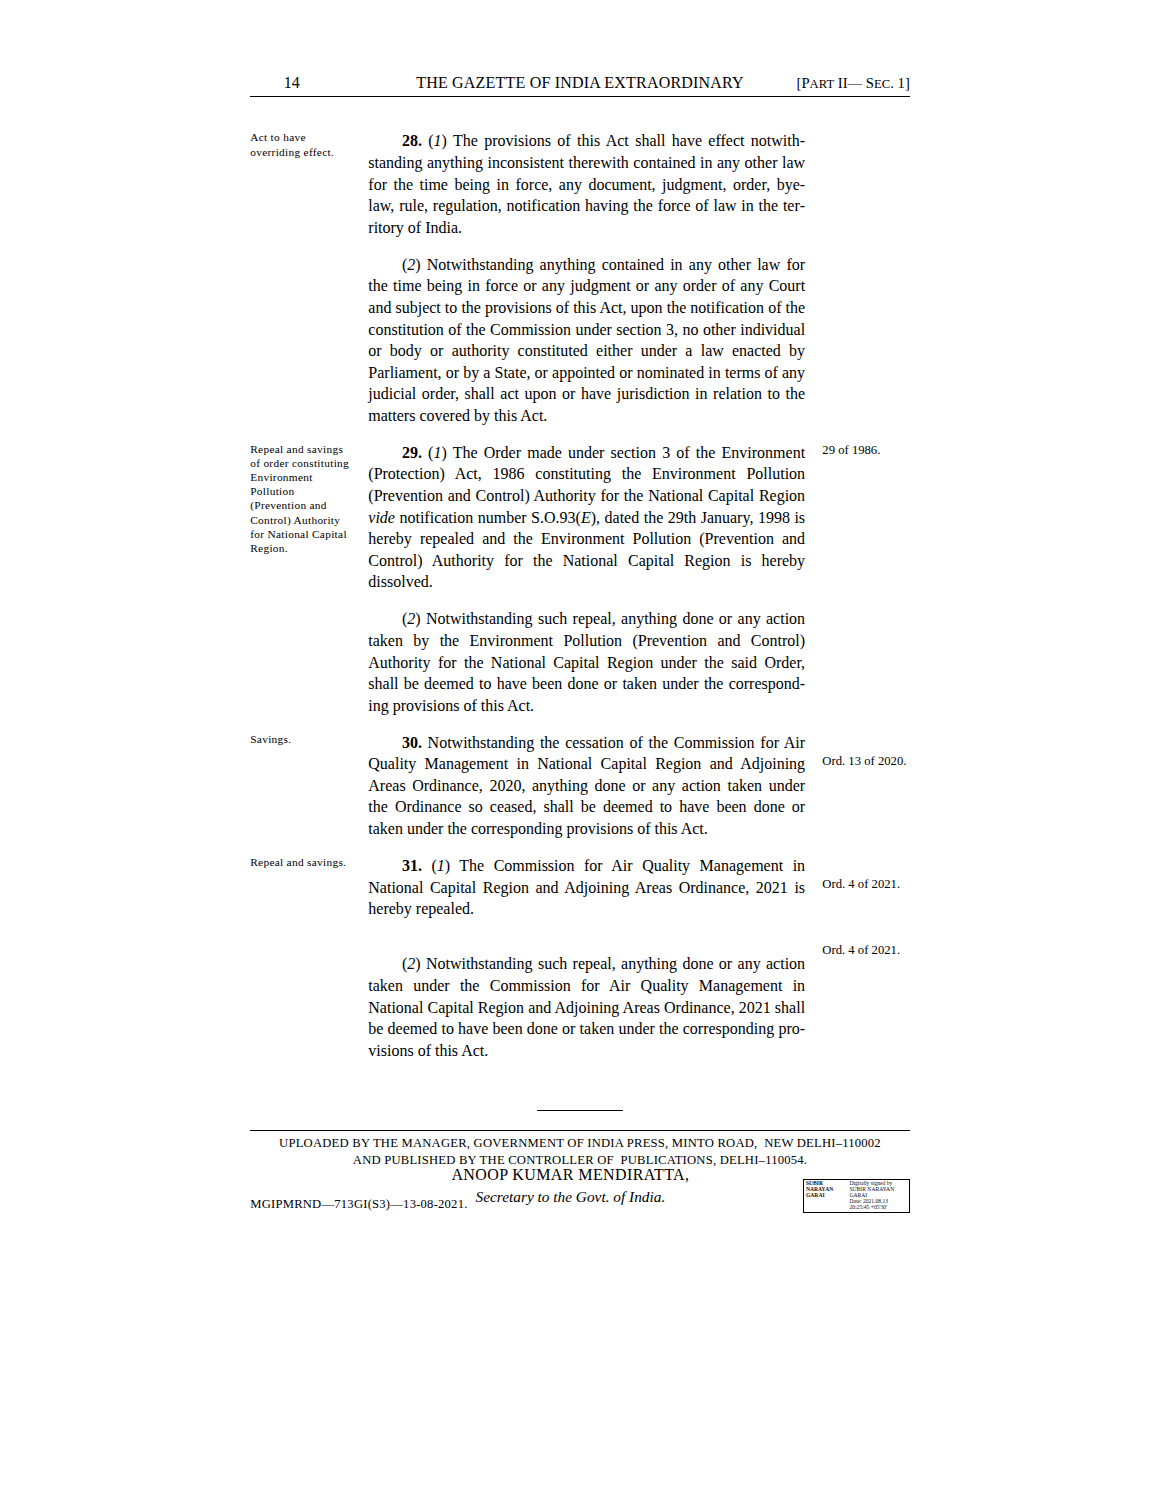14
THE GAZETTE OF INDIA EXTRAORDINARY
[PART II— SEC. 1]
Act to have overriding effect.
28. (1) The provisions of this Act shall have effect notwithstanding anything inconsistent therewith contained in any other law for the time being in force, any document, judgment, order, bye-law, rule, regulation, notification having the force of law in the territory of India.
(2) Notwithstanding anything contained in any other law for the time being in force or any judgment or any order of any Court and subject to the provisions of this Act, upon the notification of the constitution of the Commission under section 3, no other individual or body or authority constituted either under a law enacted by Parliament, or by a State, or appointed or nominated in terms of any judicial order, shall act upon or have jurisdiction in relation to the matters covered by this Act.
Repeal and savings of order constituting Environment Pollution (Prevention and Control) Authority for National Capital Region.
29. (1) The Order made under section 3 of the Environment (Protection) Act, 1986 constituting the Environment Pollution (Prevention and Control) Authority for the National Capital Region vide notification number S.O.93(E), dated the 29th January, 1998 is hereby repealed and the Environment Pollution (Prevention and Control) Authority for the National Capital Region is hereby dissolved.
(2) Notwithstanding such repeal, anything done or any action taken by the Environment Pollution (Prevention and Control) Authority for the National Capital Region under the said Order, shall be deemed to have been done or taken under the corresponding provisions of this Act.
29 of 1986.
Savings.
30. Notwithstanding the cessation of the Commission for Air Quality Management in National Capital Region and Adjoining Areas Ordinance, 2020, anything done or any action taken under the Ordinance so ceased, shall be deemed to have been done or taken under the corresponding provisions of this Act.
Ord. 13 of 2020.
Repeal and savings.
31. (1) The Commission for Air Quality Management in National Capital Region and Adjoining Areas Ordinance, 2021 is hereby repealed.
(2) Notwithstanding such repeal, anything done or any action taken under the Commission for Air Quality Management in National Capital Region and Adjoining Areas Ordinance, 2021 shall be deemed to have been done or taken under the corresponding provisions of this Act.
Ord. 4 of 2021.
Ord. 4 of 2021.
ANOOP KUMAR MENDIRATTA,
Secretary to the Govt. of India.
UPLOADED BY THE MANAGER, GOVERNMENT OF INDIA PRESS, MINTO ROAD, NEW DELHI–110002
AND PUBLISHED BY THE CONTROLLER OF PUBLICATIONS, DELHI–110054.
MGIPMRND—713GI(S3)—13-08-2021.
SUBIR NARAYAN GARAI
Digitally signed by SUBIR NARAYAN GARAI
Date: 2021.08.13 20:25:45 +05'30'